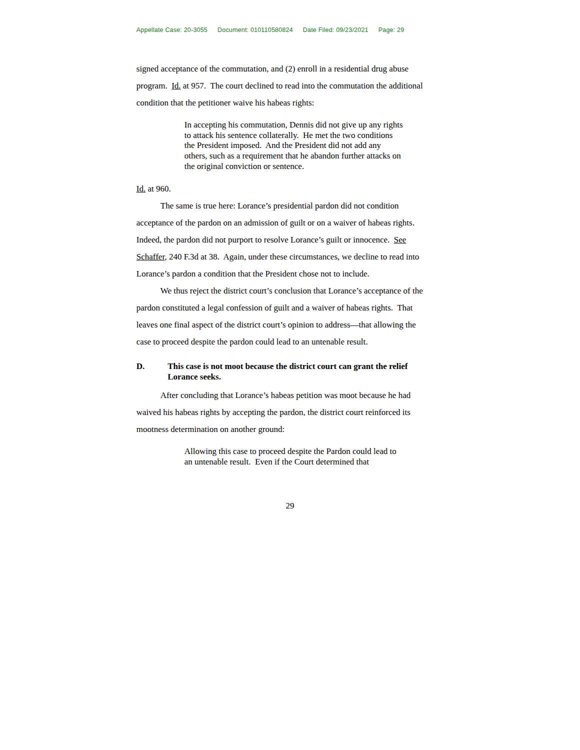Appellate Case: 20-3055 Document: 010110580824 Date Filed: 09/23/2021 Page: 29
signed acceptance of the commutation, and (2) enroll in a residential drug abuse
program. Id. at 957. The court declined to read into the commutation the additional
condition that the petitioner waive his habeas rights:
In accepting his commutation, Dennis did not give up any rights to attack his sentence collaterally. He met the two conditions the President imposed. And the President did not add any others, such as a requirement that he abandon further attacks on the original conviction or sentence.
Id. at 960.
The same is true here: Lorance’s presidential pardon did not condition
acceptance of the pardon on an admission of guilt or on a waiver of habeas rights.
Indeed, the pardon did not purport to resolve Lorance’s guilt or innocence. See
Schaffer, 240 F.3d at 38. Again, under these circumstances, we decline to read into
Lorance’s pardon a condition that the President chose not to include.
We thus reject the district court’s conclusion that Lorance’s acceptance of the
pardon constituted a legal confession of guilt and a waiver of habeas rights. That
leaves one final aspect of the district court’s opinion to address—that allowing the
case to proceed despite the pardon could lead to an untenable result.
D.
This case is not moot because the district court can grant the relief Lorance seeks.
After concluding that Lorance’s habeas petition was moot because he had
waived his habeas rights by accepting the pardon, the district court reinforced its
mootness determination on another ground:
Allowing this case to proceed despite the Pardon could lead to an untenable result. Even if the Court determined that
29